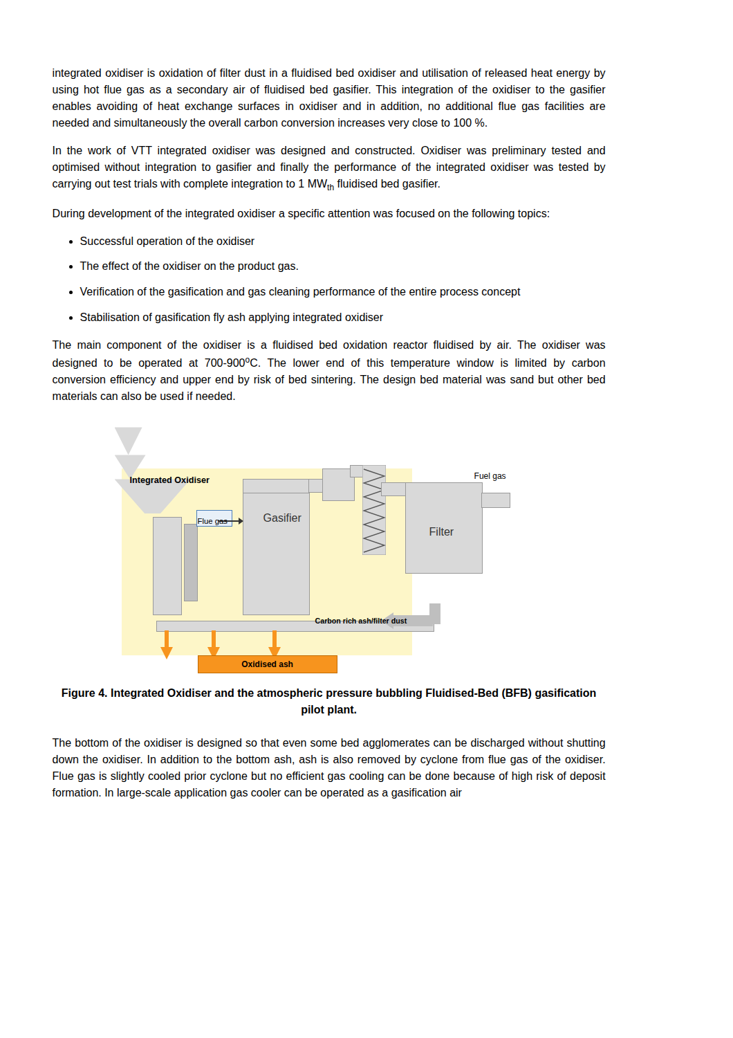integrated oxidiser is oxidation of filter dust in a fluidised bed oxidiser and utilisation of released heat energy by using hot flue gas as a secondary air of fluidised bed gasifier. This integration of the oxidiser to the gasifier enables avoiding of heat exchange surfaces in oxidiser and in addition, no additional flue gas facilities are needed and simultaneously the overall carbon conversion increases very close to 100 %.
In the work of VTT integrated oxidiser was designed and constructed. Oxidiser was preliminary tested and optimised without integration to gasifier and finally the performance of the integrated oxidiser was tested by carrying out test trials with complete integration to 1 MWth fluidised bed gasifier.
During development of the integrated oxidiser a specific attention was focused on the following topics:
Successful operation of the oxidiser
The effect of the oxidiser on the product gas.
Verification of the gasification and gas cleaning performance of the entire process concept
Stabilisation of gasification fly ash applying integrated oxidiser
The main component of the oxidiser is a fluidised bed oxidation reactor fluidised by air. The oxidiser was designed to be operated at 700-900oC. The lower end of this temperature window is limited by carbon conversion efficiency and upper end by risk of bed sintering. The design bed material was sand but other bed materials can also be used if needed.
Oxidised ash
Integrated Oxidiser
Flue gas
Gasifier
Filter
Fuel gas
Carbon rich ash/filter dust
Figure 4. Integrated Oxidiser and the atmospheric pressure bubbling Fluidised-Bed (BFB) gasification pilot plant.
The bottom of the oxidiser is designed so that even some bed agglomerates can be discharged without shutting down the oxidiser. In addition to the bottom ash, ash is also removed by cyclone from flue gas of the oxidiser. Flue gas is slightly cooled prior cyclone but no efficient gas cooling can be done because of high risk of deposit formation. In large-scale application gas cooler can be operated as a gasification air